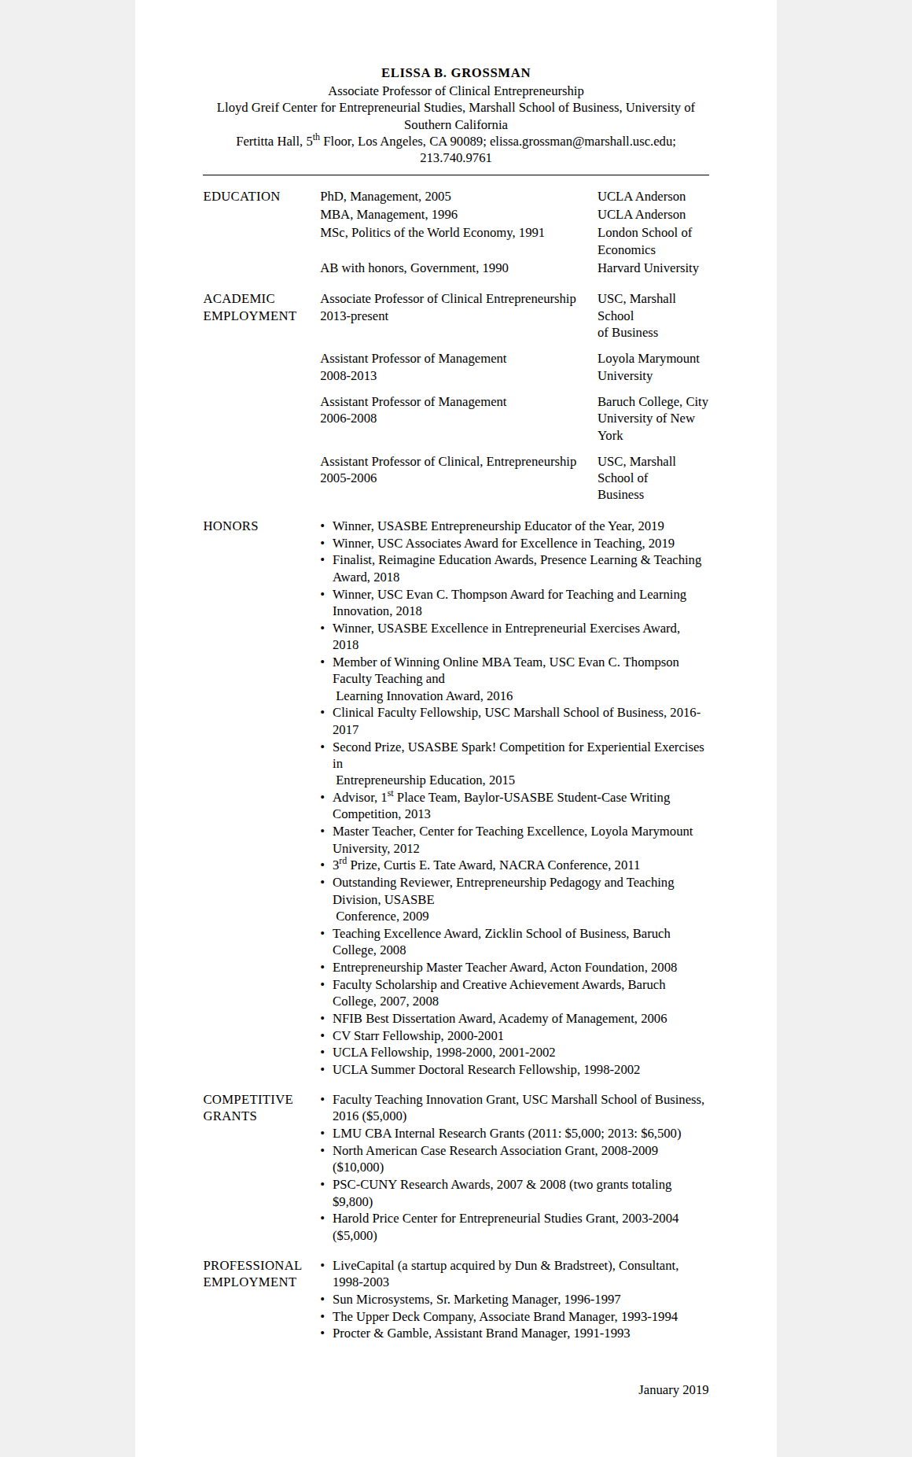ELISSA B. GROSSMAN
Associate Professor of Clinical Entrepreneurship
Lloyd Greif Center for Entrepreneurial Studies, Marshall School of Business, University of Southern California
Fertitta Hall, 5th Floor, Los Angeles, CA 90089; elissa.grossman@marshall.usc.edu; 213.740.9761
| EDUCATION | / PhD, Management, 2005 / UCLA Anderson / / MBA, Management, 1996 / UCLA Anderson / / MSc, Politics of the World Economy, 1991 / London School of Economics / / AB with honors, Government, 1990 / Harvard University / |
| ACADEMIC EMPLOYMENT | / Associate Professor of Clinical Entrepreneurship 2013-present / USC, Marshall School of Business / / Assistant Professor of Management 2008-2013 / Loyola Marymount University / / Assistant Professor of Management 2006-2008 / Baruch College, City University of New York / / Assistant Professor of Clinical, Entrepreneurship 2005-2006 / USC, Marshall School of Business / |
| HONORS | Winner, USASBE Entrepreneurship Educator of the Year, 2019 Winner, USC Associates Award for Excellence in Teaching, 2019 Finalist, Reimagine Education Awards, Presence Learning & Teaching Award, 2018 Winner, USC Evan C. Thompson Award for Teaching and Learning Innovation, 2018 Winner, USASBE Excellence in Entrepreneurial Exercises Award, 2018 Member of Winning Online MBA Team, USC Evan C. Thompson Faculty Teaching and Learning Innovation Award, 2016 Clinical Faculty Fellowship, USC Marshall School of Business, 2016-2017 Second Prize, USASBE Spark! Competition for Experiential Exercises in Entrepreneurship Education, 2015 Advisor, 1 st Place Team, Baylor-USASBE Student-Case Writing Competition, 2013 Master Teacher, Center for Teaching Excellence, Loyola Marymount University, 2012 3 rd Prize, Curtis E. Tate Award, NACRA Conference, 2011 Outstanding Reviewer, Entrepreneurship Pedagogy and Teaching Division, USASBE Conference, 2009 Teaching Excellence Award, Zicklin School of Business, Baruch College, 2008 Entrepreneurship Master Teacher Award, Acton Foundation, 2008 Faculty Scholarship and Creative Achievement Awards, Baruch College, 2007, 2008 NFIB Best Dissertation Award, Academy of Management, 2006 CV Starr Fellowship, 2000-2001 UCLA Fellowship, 1998-2000, 2001-2002 UCLA Summer Doctoral Research Fellowship, 1998-2002 |
| COMPETITIVE GRANTS | Faculty Teaching Innovation Grant, USC Marshall School of Business, 2016 ($5,000) LMU CBA Internal Research Grants (2011: $5,000; 2013: $6,500) North American Case Research Association Grant, 2008-2009 ($10,000) PSC-CUNY Research Awards, 2007 & 2008 (two grants totaling $9,800) Harold Price Center for Entrepreneurial Studies Grant, 2003-2004 ($5,000) |
| PROFESSIONAL EMPLOYMENT | LiveCapital (a startup acquired by Dun & Bradstreet), Consultant, 1998-2003 Sun Microsystems, Sr. Marketing Manager, 1996-1997 The Upper Deck Company, Associate Brand Manager, 1993-1994 Procter & Gamble, Assistant Brand Manager, 1991-1993 |
January 2019